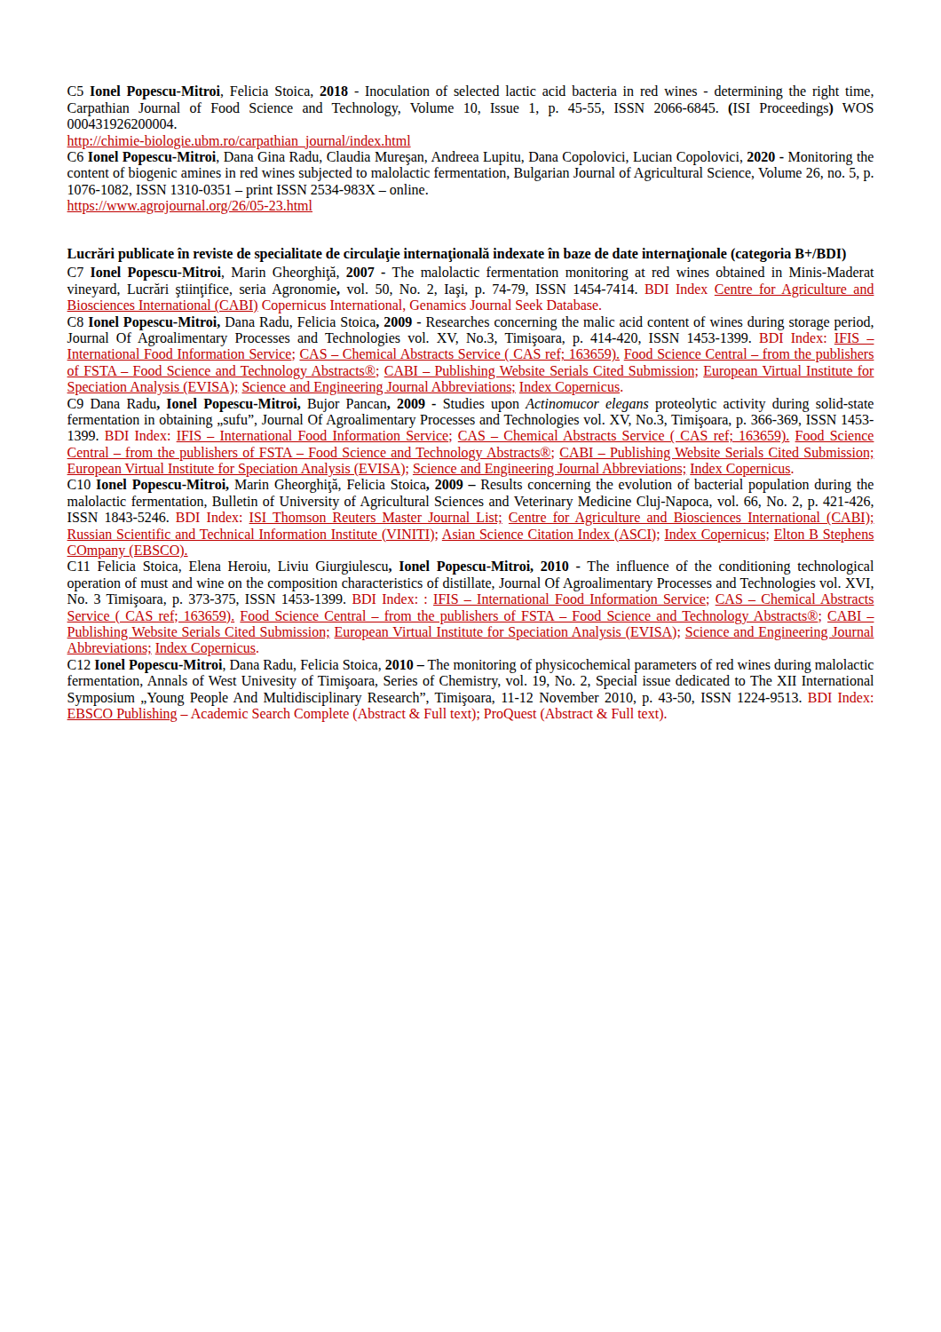C5 Ionel Popescu-Mitroi, Felicia Stoica, 2018 - Inoculation of selected lactic acid bacteria in red wines - determining the right time, Carpathian Journal of Food Science and Technology, Volume 10, Issue 1, p. 45-55, ISSN 2066-6845. (ISI Proceedings) WOS 000431926200004.
http://chimie-biologie.ubm.ro/carpathian_journal/index.html
C6 Ionel Popescu-Mitroi, Dana Gina Radu, Claudia Mureşan, Andreea Lupitu, Dana Copolovici, Lucian Copolovici, 2020 - Monitoring the content of biogenic amines in red wines subjected to malolactic fermentation, Bulgarian Journal of Agricultural Science, Volume 26, no. 5, p. 1076-1082, ISSN 1310-0351 – print ISSN 2534-983X – online.
https://www.agrojournal.org/26/05-23.html
Lucrări publicate în reviste de specialitate de circulaţie internaţională indexate în baze de date internaţionale (categoria B+/BDI)
C7 Ionel Popescu-Mitroi, Marin Gheorghiţă, 2007 - The malolactic fermentation monitoring at red wines obtained in Minis-Maderat vineyard, Lucrări ştiinţifice, seria Agronomie, vol. 50, No. 2, Iaşi, p. 74-79, ISSN 1454-7414. BDI Index Centre for Agriculture and Biosciences International (CABI) Copernicus International, Genamics Journal Seek Database.
C8 Ionel Popescu-Mitroi, Dana Radu, Felicia Stoica, 2009 - Researches concerning the malic acid content of wines during storage period, Journal Of Agroalimentary Processes and Technologies vol. XV, No.3, Timişoara, p. 414-420, ISSN 1453-1399. BDI Index: IFIS – International Food Information Service; CAS – Chemical Abstracts Service ( CAS ref; 163659). Food Science Central – from the publishers of FSTA – Food Science and Technology Abstracts®; CABI – Publishing Website Serials Cited Submission; European Virtual Institute for Speciation Analysis (EVISA); Science and Engineering Journal Abbreviations; Index Copernicus.
C9 Dana Radu, Ionel Popescu-Mitroi, Bujor Pancan, 2009 - Studies upon Actinomucor elegans proteolytic activity during solid-state fermentation in obtaining „sufu”, Journal Of Agroalimentary Processes and Technologies vol. XV, No.3, Timişoara, p. 366-369, ISSN 1453-1399. BDI Index: IFIS – International Food Information Service; CAS – Chemical Abstracts Service ( CAS ref; 163659). Food Science Central – from the publishers of FSTA – Food Science and Technology Abstracts®; CABI – Publishing Website Serials Cited Submission; European Virtual Institute for Speciation Analysis (EVISA); Science and Engineering Journal Abbreviations; Index Copernicus.
C10 Ionel Popescu-Mitroi, Marin Gheorghiţă, Felicia Stoica, 2009 – Results concerning the evolution of bacterial population during the malolactic fermentation, Bulletin of University of Agricultural Sciences and Veterinary Medicine Cluj-Napoca, vol. 66, No. 2, p. 421-426, ISSN 1843-5246. BDI Index: ISI Thomson Reuters Master Journal List; Centre for Agriculture and Biosciences International (CABI); Russian Scientific and Technical Information Institute (VINITI); Asian Science Citation Index (ASCI); Index Copernicus; Elton B Stephens COmpany (EBSCO).
C11 Felicia Stoica, Elena Heroiu, Liviu Giurgiulescu, Ionel Popescu-Mitroi, 2010 - The influence of the conditioning technological operation of must and wine on the composition characteristics of distillate, Journal Of Agroalimentary Processes and Technologies vol. XVI, No. 3 Timişoara, p. 373-375, ISSN 1453-1399. BDI Index: : IFIS – International Food Information Service; CAS – Chemical Abstracts Service ( CAS ref; 163659). Food Science Central – from the publishers of FSTA – Food Science and Technology Abstracts®; CABI – Publishing Website Serials Cited Submission; European Virtual Institute for Speciation Analysis (EVISA); Science and Engineering Journal Abbreviations; Index Copernicus.
C12 Ionel Popescu-Mitroi, Dana Radu, Felicia Stoica, 2010 – The monitoring of physicochemical parameters of red wines during malolactic fermentation, Annals of West Univesity of Timişoara, Series of Chemistry, vol. 19, No. 2, Special issue dedicated to The XII International Symposium „Young People And Multidisciplinary Research”, Timişoara, 11-12 November 2010, p. 43-50, ISSN 1224-9513. BDI Index: EBSCO Publishing – Academic Search Complete (Abstract & Full text); ProQuest (Abstract & Full text).